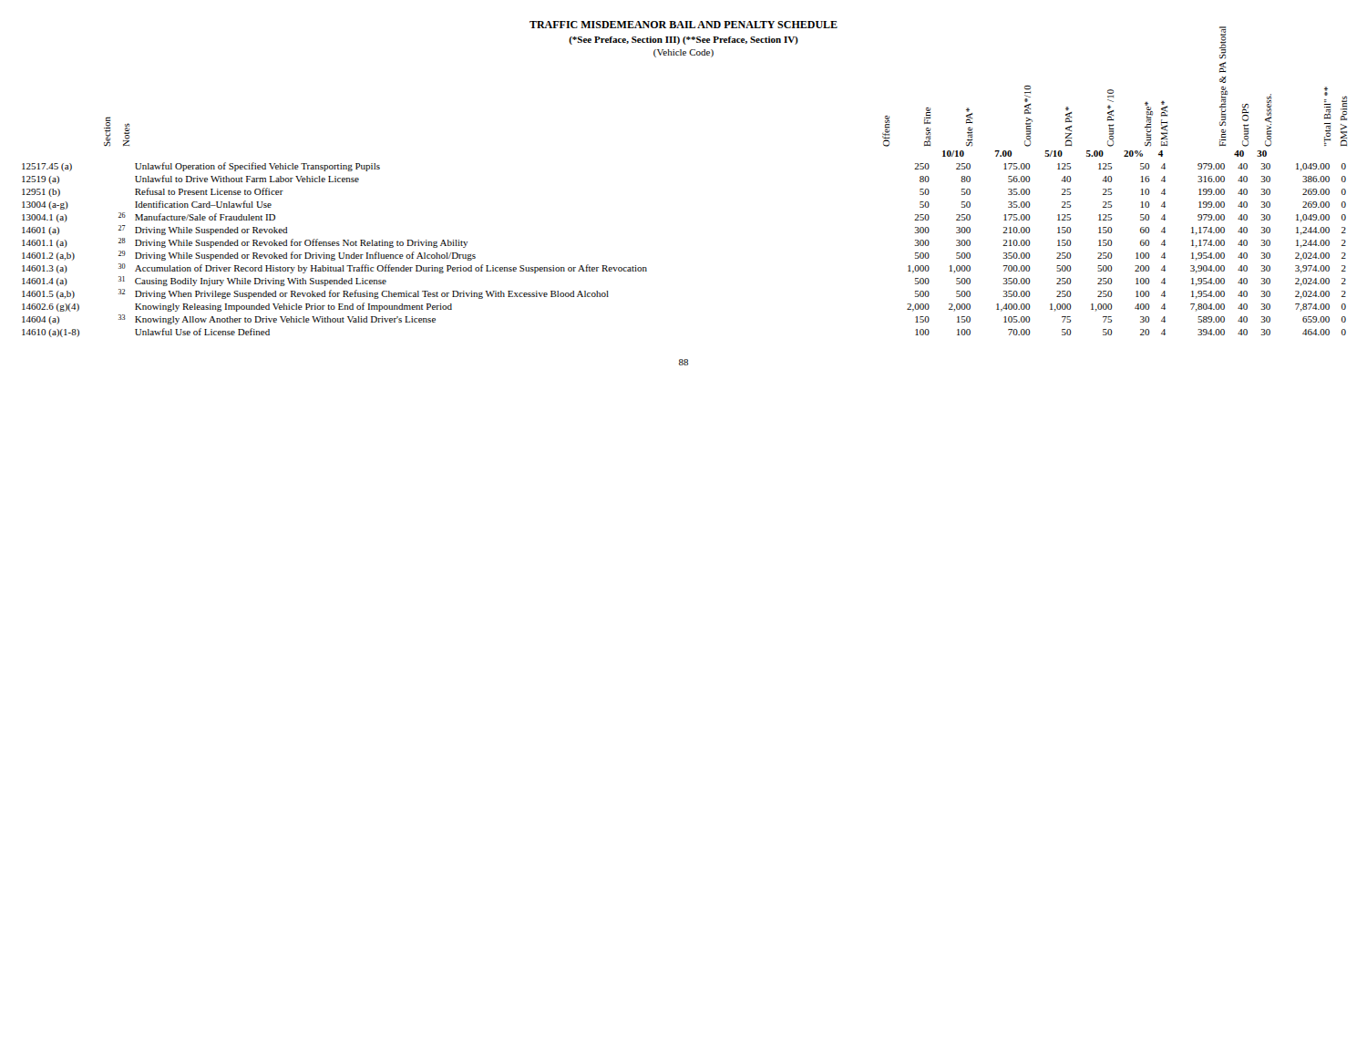TRAFFIC MISDEMEANOR BAIL AND PENALTY SCHEDULE
(*See Preface, Section III) (**See Preface, Section IV)
(Vehicle Code)
| Section | Notes | Offense | Base Fine | State PA* | County PA*/10 | DNA PA* | Court PA* /10 | Surcharge* | EMAT PA* | Fine Surcharge & PA Subtotal | Court OPS | Conv.Assess. | "Total Bail" ** | DMV Points |
| --- | --- | --- | --- | --- | --- | --- | --- | --- | --- | --- | --- | --- | --- | --- |
| | | | | 10/10 | 7.00 | 5/10 | 5.00 | 20% | 4 | | 40 | 30 | | |
| 12517.45 (a) | | Unlawful Operation of Specified Vehicle Transporting Pupils | 250 | 250 | 175.00 | 125 | 125 | 50 | 4 | 979.00 | 40 | 30 | 1,049.00 | 0 |
| 12519 (a) | | Unlawful to Drive Without Farm Labor Vehicle License | 80 | 80 | 56.00 | 40 | 40 | 16 | 4 | 316.00 | 40 | 30 | 386.00 | 0 |
| 12951 (b) | | Refusal to Present License to Officer | 50 | 50 | 35.00 | 25 | 25 | 10 | 4 | 199.00 | 40 | 30 | 269.00 | 0 |
| 13004 (a-g) | | Identification Card–Unlawful Use | 50 | 50 | 35.00 | 25 | 25 | 10 | 4 | 199.00 | 40 | 30 | 269.00 | 0 |
| 13004.1 (a) | 26 | Manufacture/Sale of Fraudulent ID | 250 | 250 | 175.00 | 125 | 125 | 50 | 4 | 979.00 | 40 | 30 | 1,049.00 | 0 |
| 14601 (a) | 27 | Driving While Suspended or Revoked | 300 | 300 | 210.00 | 150 | 150 | 60 | 4 | 1,174.00 | 40 | 30 | 1,244.00 | 2 |
| 14601.1 (a) | 28 | Driving While Suspended or Revoked for Offenses Not Relating to Driving Ability | 300 | 300 | 210.00 | 150 | 150 | 60 | 4 | 1,174.00 | 40 | 30 | 1,244.00 | 2 |
| 14601.2 (a,b) | 29 | Driving While Suspended or Revoked for Driving Under Influence of Alcohol/Drugs | 500 | 500 | 350.00 | 250 | 250 | 100 | 4 | 1,954.00 | 40 | 30 | 2,024.00 | 2 |
| 14601.3 (a) | 30 | Accumulation of Driver Record History by Habitual Traffic Offender During Period of License Suspension or After Revocation | 1,000 | 1,000 | 700.00 | 500 | 500 | 200 | 4 | 3,904.00 | 40 | 30 | 3,974.00 | 2 |
| 14601.4 (a) | 31 | Causing Bodily Injury While Driving With Suspended License | 500 | 500 | 350.00 | 250 | 250 | 100 | 4 | 1,954.00 | 40 | 30 | 2,024.00 | 2 |
| 14601.5 (a,b) | 32 | Driving When Privilege Suspended or Revoked for Refusing Chemical Test or Driving With Excessive Blood Alcohol | 500 | 500 | 350.00 | 250 | 250 | 100 | 4 | 1,954.00 | 40 | 30 | 2,024.00 | 2 |
| 14602.6 (g)(4) | | Knowingly Releasing Impounded Vehicle Prior to End of Impoundment Period | 2,000 | 2,000 | 1,400.00 | 1,000 | 1,000 | 400 | 4 | 7,804.00 | 40 | 30 | 7,874.00 | 0 |
| 14604 (a) | 33 | Knowingly Allow Another to Drive Vehicle Without Valid Driver's License | 150 | 150 | 105.00 | 75 | 75 | 30 | 4 | 589.00 | 40 | 30 | 659.00 | 0 |
| 14610 (a)(1-8) | | Unlawful Use of License Defined | 100 | 100 | 70.00 | 50 | 50 | 20 | 4 | 394.00 | 40 | 30 | 464.00 | 0 |
88